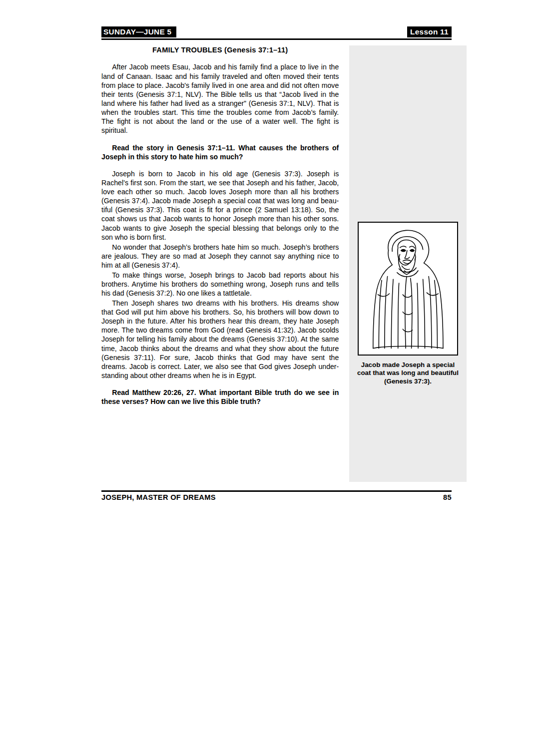SUNDAY—JUNE 5
Lesson 11
FAMILY TROUBLES (Genesis 37:1–11)
After Jacob meets Esau, Jacob and his family find a place to live in the land of Canaan. Isaac and his family traveled and often moved their tents from place to place. Jacob's family lived in one area and did not often move their tents (Genesis 37:1, NLV). The Bible tells us that “Jacob lived in the land where his father had lived as a stranger” (Genesis 37:1, NLV). That is when the troubles start. This time the troubles come from Jacob’s family. The fight is not about the land or the use of a water well. The fight is spiritual.
Read the story in Genesis 37:1–11. What causes the brothers of Joseph in this story to hate him so much?
Joseph is born to Jacob in his old age (Genesis 37:3). Joseph is Rachel’s first son. From the start, we see that Joseph and his father, Jacob, love each other so much. Jacob loves Joseph more than all his brothers (Genesis 37:4). Jacob made Joseph a special coat that was long and beautiful (Genesis 37:3). This coat is fit for a prince (2 Samuel 13:18). So, the coat shows us that Jacob wants to honor Joseph more than his other sons. Jacob wants to give Joseph the special blessing that belongs only to the son who is born first.
No wonder that Joseph’s brothers hate him so much. Joseph’s brothers are jealous. They are so mad at Joseph they cannot say anything nice to him at all (Genesis 37:4).
To make things worse, Joseph brings to Jacob bad reports about his brothers. Anytime his brothers do something wrong, Joseph runs and tells his dad (Genesis 37:2). No one likes a tattletale.
Then Joseph shares two dreams with his brothers. His dreams show that God will put him above his brothers. So, his brothers will bow down to Joseph in the future. After his brothers hear this dream, they hate Joseph more. The two dreams come from God (read Genesis 41:32). Jacob scolds Joseph for telling his family about the dreams (Genesis 37:10). At the same time, Jacob thinks about the dreams and what they show about the future (Genesis 37:11). For sure, Jacob thinks that God may have sent the dreams. Jacob is correct. Later, we also see that God gives Joseph understanding about other dreams when he is in Egypt.
Read Matthew 20:26, 27. What important Bible truth do we see in these verses? How can we live this Bible truth?
Jacob made Joseph a special coat that was long and beautiful (Genesis 37:3).
JOSEPH, MASTER OF DREAMS
85